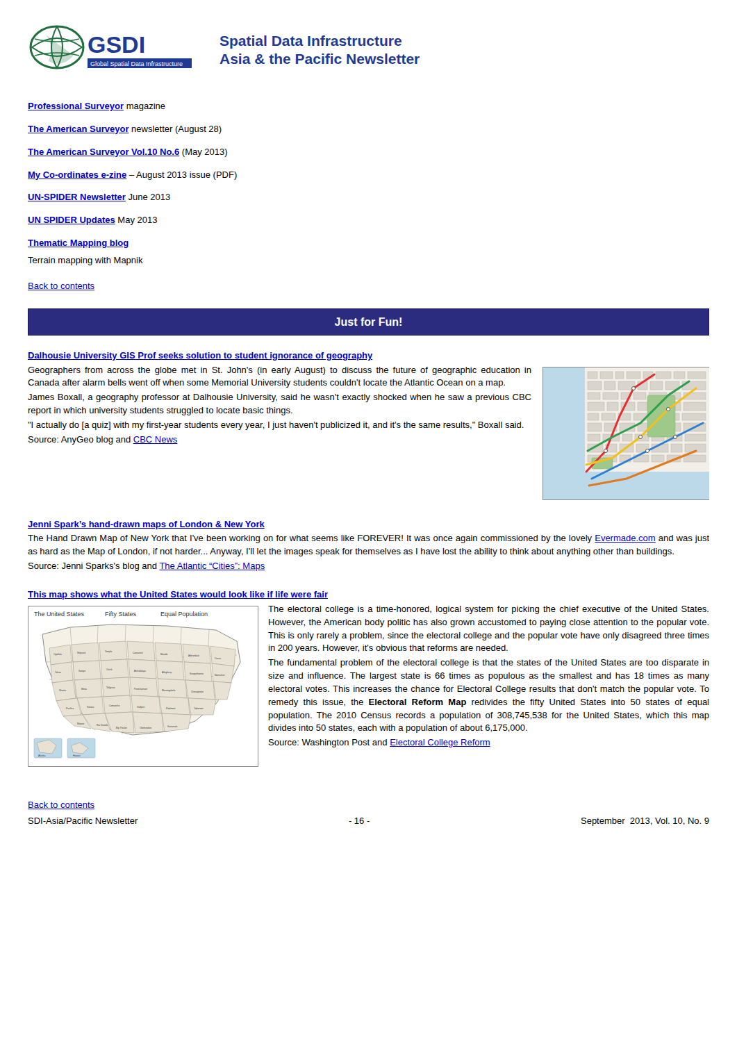GSDI Global Spatial Data Infrastructure
Spatial Data Infrastructure
Asia & the Pacific Newsletter
Professional Surveyor magazine
The American Surveyor newsletter (August 28)
The American Surveyor Vol.10 No.6 (May 2013)
My Co-ordinates e-zine – August 2013 issue (PDF)
UN-SPIDER Newsletter June 2013
UN SPIDER Updates May 2013
Thematic Mapping blog
Terrain mapping with Mapnik
Back to contents
Just for Fun!
Dalhousie University GIS Prof seeks solution to student ignorance of geography
Geographers from across the globe met in St. John's (in early August) to discuss the future of geographic education in Canada after alarm bells went off when some Memorial University students couldn't locate the Atlantic Ocean on a map.
James Boxall, a geography professor at Dalhousie University, said he wasn't exactly shocked when he saw a previous CBC report in which university students struggled to locate basic things.
"I actually do [a quiz] with my first-year students every year, I just haven't publicized it, and it's the same results," Boxall said.
Source: AnyGeo blog and CBC News
Jenni Spark’s hand-drawn maps of London & New York
The Hand Drawn Map of New York that I've been working on for what seems like FOREVER! It was once again commissioned by the lovely Evermade.com and was just as hard as the Map of London, if not harder... Anyway, I'll let the images speak for themselves as I have lost the ability to think about anything other than buildings.
Source: Jenni Sparks's blog and The Atlantic “Cities”: Maps
This map shows what the United States would look like if life were fair
The United States Fifty States Equal Population Ogallala Shiprock Temple Canaveral Mesabi Adirondack Casco Tahoe Sangre Ozark Atchafalaya Allegheny Susquehanna Nantucket Shasta Mesa Tallgrass Pontchartrain Monongahela Chesapeake Pacifica Sonora Comanche Gulfport Piedmont Tidewater Mojave Rio Grande Big Thicket Okefenokee Savannah Alaska Hawaii
The electoral college is a time-honored, logical system for picking the chief executive of the United States. However, the American body politic has also grown accustomed to paying close attention to the popular vote. This is only rarely a problem, since the electoral college and the popular vote have only disagreed three times in 200 years. However, it's obvious that reforms are needed.
The fundamental problem of the electoral college is that the states of the United States are too disparate in size and influence. The largest state is 66 times as populous as the smallest and has 18 times as many electoral votes. This increases the chance for Electoral College results that don't match the popular vote. To remedy this issue, the Electoral Reform Map redivides the fifty United States into 50 states of equal population. The 2010 Census records a population of 308,745,538 for the United States, which this map divides into 50 states, each with a population of about 6,175,000.
Source: Washington Post and Electoral College Reform
Back to contents
SDI-Asia/Pacific Newsletter
- 16 -
September 2013, Vol. 10, No. 9